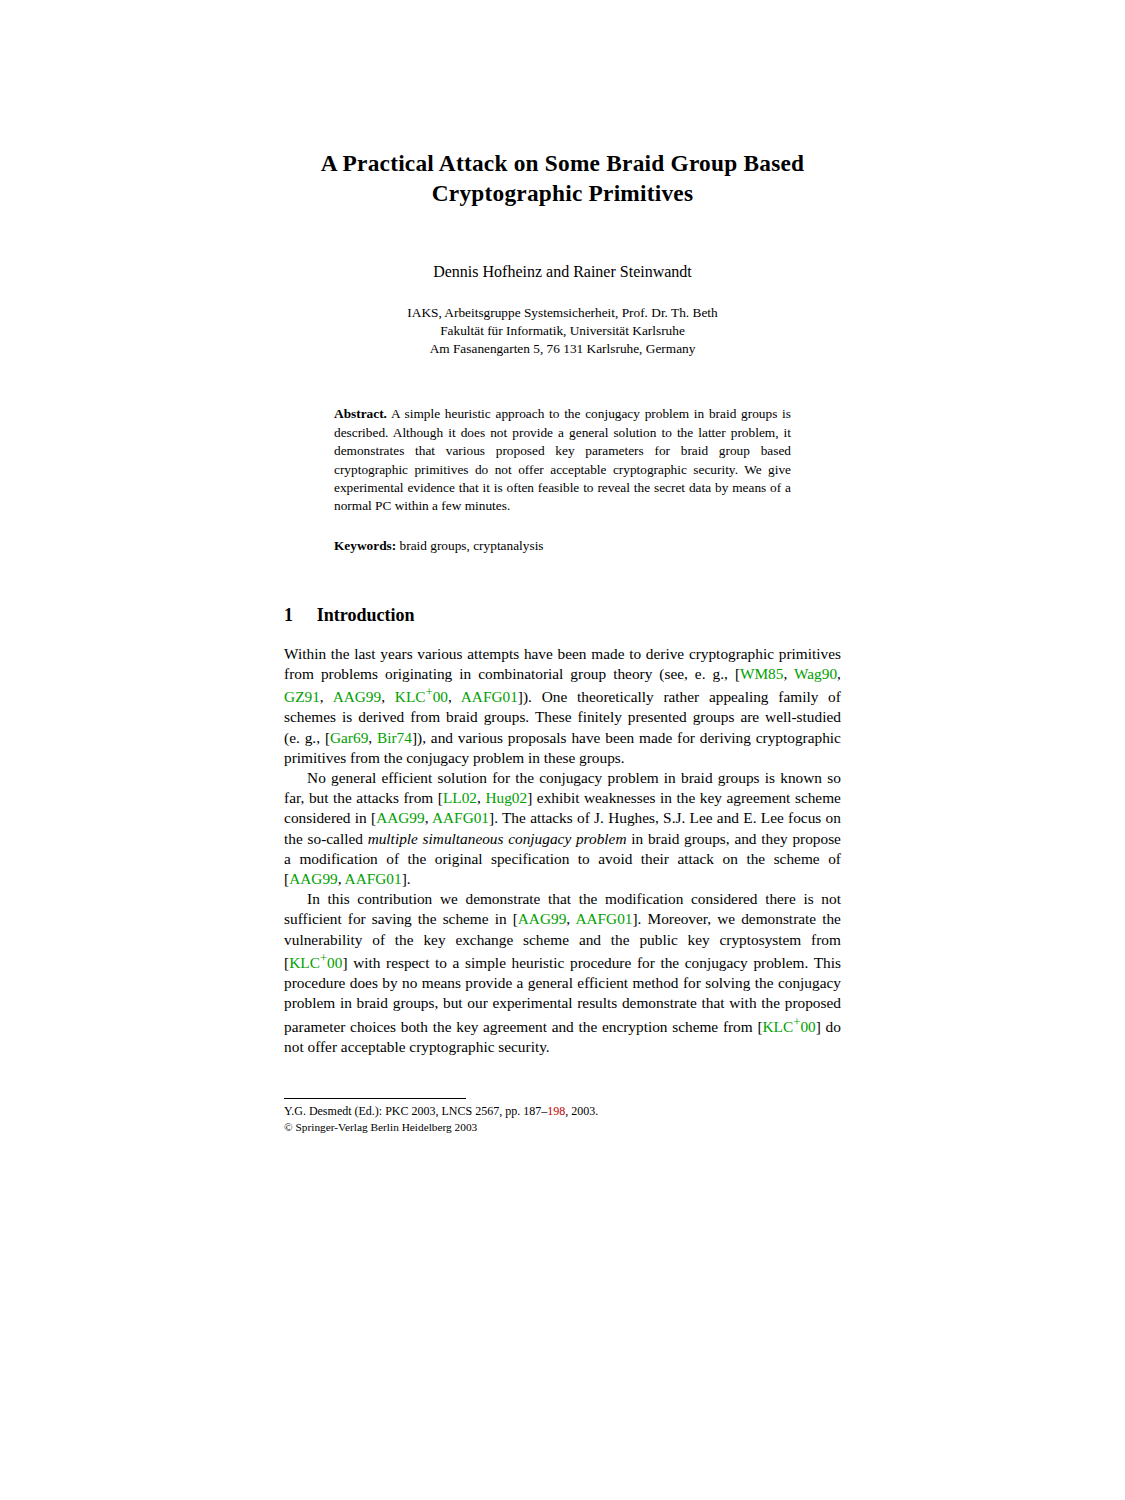A Practical Attack on Some Braid Group Based
Cryptographic Primitives
Dennis Hofheinz and Rainer Steinwandt
IAKS, Arbeitsgruppe Systemsicherheit, Prof. Dr. Th. Beth
Fakultät für Informatik, Universität Karlsruhe
Am Fasanengarten 5, 76 131 Karlsruhe, Germany
Abstract. A simple heuristic approach to the conjugacy problem in braid groups is described. Although it does not provide a general solution to the latter problem, it demonstrates that various proposed key parameters for braid group based cryptographic primitives do not offer acceptable cryptographic security. We give experimental evidence that it is often feasible to reveal the secret data by means of a normal PC within a few minutes.
Keywords: braid groups, cryptanalysis
1 Introduction
Within the last years various attempts have been made to derive cryptographic primitives from problems originating in combinatorial group theory (see, e. g., [WM85, Wag90, GZ91, AAG99, KLC+00, AAFG01]). One theoretically rather appealing family of schemes is derived from braid groups. These finitely presented groups are well-studied (e. g., [Gar69, Bir74]), and various proposals have been made for deriving cryptographic primitives from the conjugacy problem in these groups.
No general efficient solution for the conjugacy problem in braid groups is known so far, but the attacks from [LL02, Hug02] exhibit weaknesses in the key agreement scheme considered in [AAG99, AAFG01]. The attacks of J. Hughes, S.J. Lee and E. Lee focus on the so-called multiple simultaneous conjugacy problem in braid groups, and they propose a modification of the original specification to avoid their attack on the scheme of [AAG99, AAFG01].
In this contribution we demonstrate that the modification considered there is not sufficient for saving the scheme in [AAG99, AAFG01]. Moreover, we demonstrate the vulnerability of the key exchange scheme and the public key cryptosystem from [KLC+00] with respect to a simple heuristic procedure for the conjugacy problem. This procedure does by no means provide a general efficient method for solving the conjugacy problem in braid groups, but our experimental results demonstrate that with the proposed parameter choices both the key agreement and the encryption scheme from [KLC+00] do not offer acceptable cryptographic security.
Y.G. Desmedt (Ed.): PKC 2003, LNCS 2567, pp. 187–198, 2003.
© Springer-Verlag Berlin Heidelberg 2003